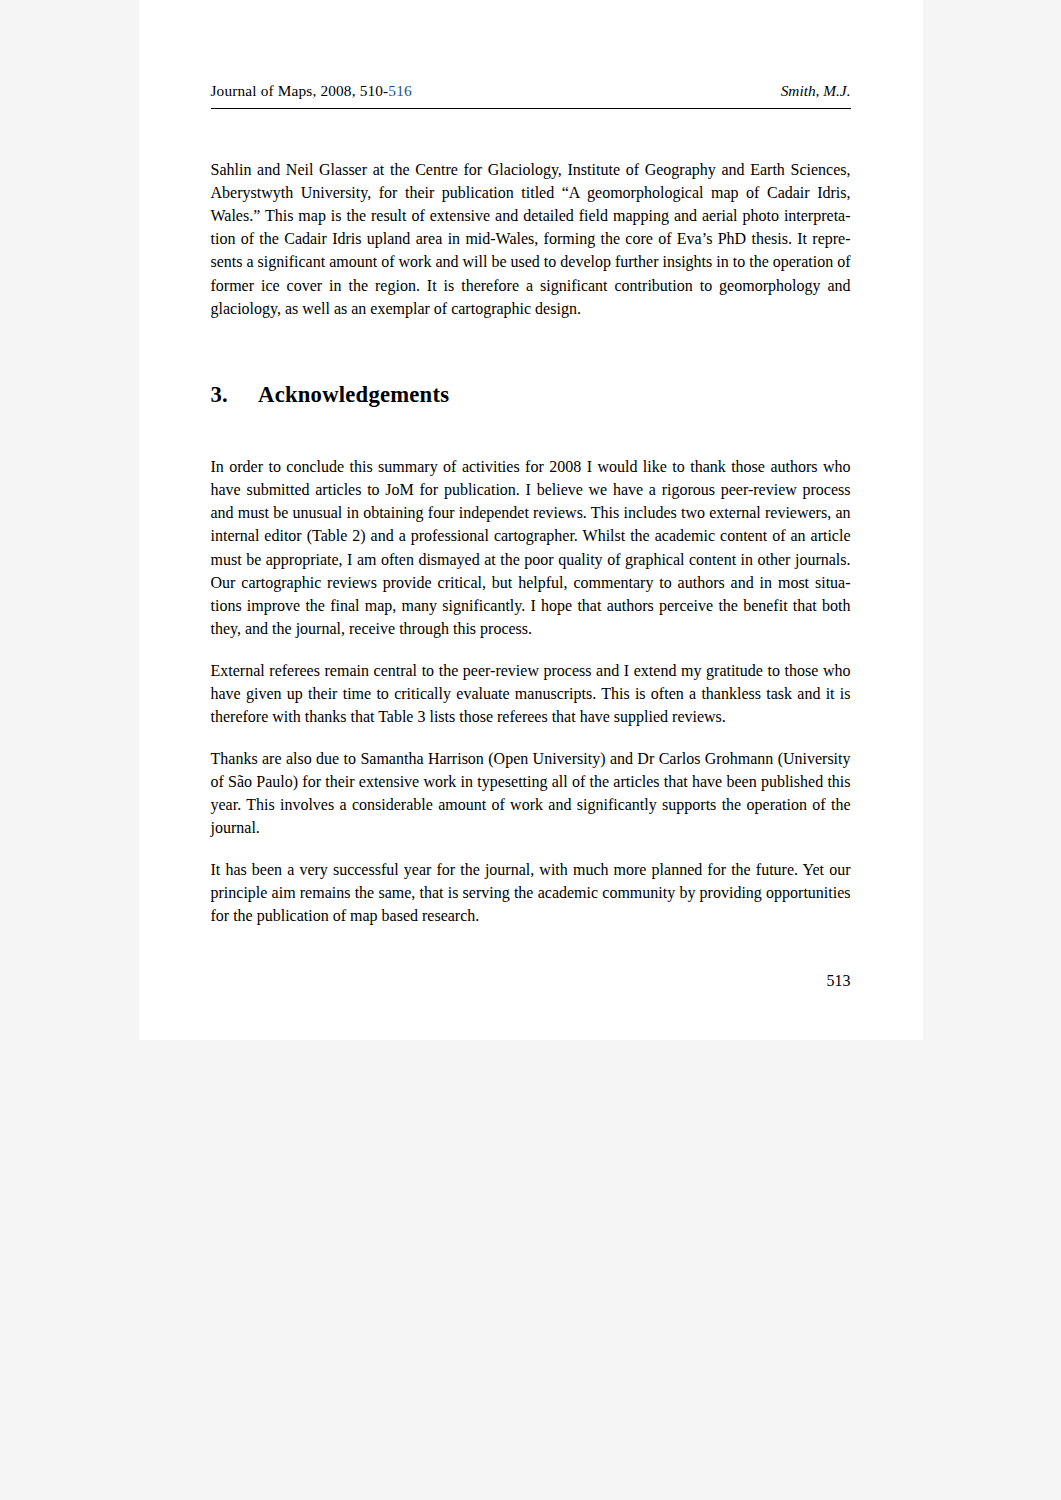Journal of Maps, 2008, 510-516 Smith, M.J.
Sahlin and Neil Glasser at the Centre for Glaciology, Institute of Geography and Earth Sciences, Aberystwyth University, for their publication titled “A geomorphological map of Cadair Idris, Wales.” This map is the result of extensive and detailed field mapping and aerial photo interpretation of the Cadair Idris upland area in mid-Wales, forming the core of Eva’s PhD thesis. It represents a significant amount of work and will be used to develop further insights in to the operation of former ice cover in the region. It is therefore a significant contribution to geomorphology and glaciology, as well as an exemplar of cartographic design.
3. Acknowledgements
In order to conclude this summary of activities for 2008 I would like to thank those authors who have submitted articles to JoM for publication. I believe we have a rigorous peer-review process and must be unusual in obtaining four independet reviews. This includes two external reviewers, an internal editor (Table 2) and a professional cartographer. Whilst the academic content of an article must be appropriate, I am often dismayed at the poor quality of graphical content in other journals. Our cartographic reviews provide critical, but helpful, commentary to authors and in most situations improve the final map, many significantly. I hope that authors perceive the benefit that both they, and the journal, receive through this process.
External referees remain central to the peer-review process and I extend my gratitude to those who have given up their time to critically evaluate manuscripts. This is often a thankless task and it is therefore with thanks that Table 3 lists those referees that have supplied reviews.
Thanks are also due to Samantha Harrison (Open University) and Dr Carlos Grohmann (University of São Paulo) for their extensive work in typesetting all of the articles that have been published this year. This involves a considerable amount of work and significantly supports the operation of the journal.
It has been a very successful year for the journal, with much more planned for the future. Yet our principle aim remains the same, that is serving the academic community by providing opportunities for the publication of map based research.
513